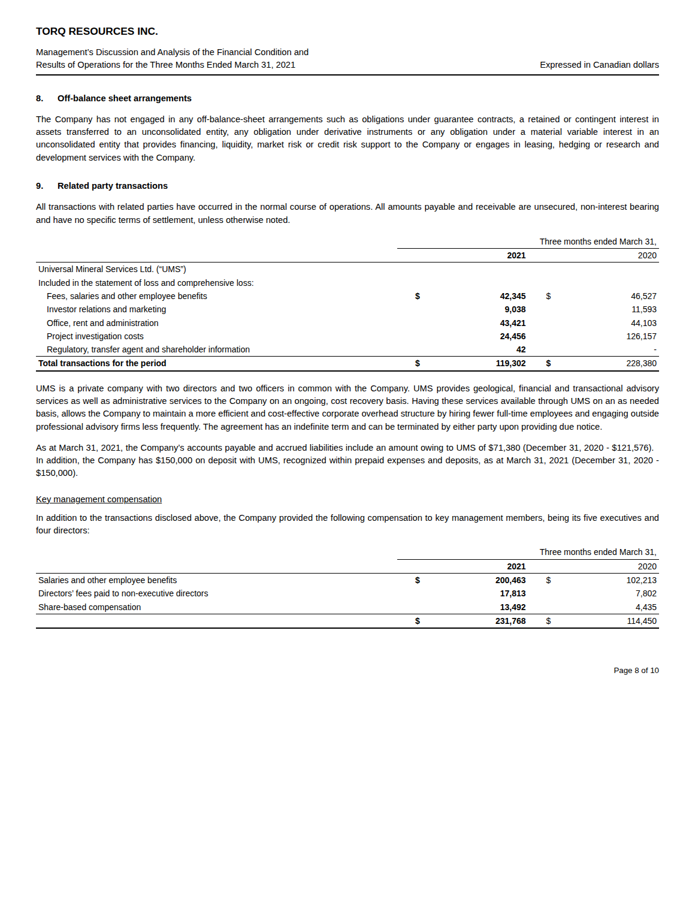TORQ RESOURCES INC.
Management’s Discussion and Analysis of the Financial Condition and
Results of Operations for the Three Months Ended March 31, 2021 Expressed in Canadian dollars
8. Off-balance sheet arrangements
The Company has not engaged in any off-balance-sheet arrangements such as obligations under guarantee contracts, a retained or contingent interest in assets transferred to an unconsolidated entity, any obligation under derivative instruments or any obligation under a material variable interest in an unconsolidated entity that provides financing, liquidity, market risk or credit risk support to the Company or engages in leasing, hedging or research and development services with the Company.
9. Related party transactions
All transactions with related parties have occurred in the normal course of operations. All amounts payable and receivable are unsecured, non-interest bearing and have no specific terms of settlement, unless otherwise noted.
| | Three months ended March 31, |
| | | 2021 | | 2020 |
| Universal Mineral Services Ltd. (“UMS”) | | | | |
| Included in the statement of loss and comprehensive loss: | | | | |
| Fees, salaries and other employee benefits | $ | 42,345 | $ | 46,527 |
| Investor relations and marketing | | 9,038 | | 11,593 |
| Office, rent and administration | | 43,421 | | 44,103 |
| Project investigation costs | | 24,456 | | 126,157 |
| Regulatory, transfer agent and shareholder information | | 42 | | - |
| Total transactions for the period | $ | 119,302 | $ | 228,380 |
UMS is a private company with two directors and two officers in common with the Company. UMS provides geological, financial and transactional advisory services as well as administrative services to the Company on an ongoing, cost recovery basis. Having these services available through UMS on an as needed basis, allows the Company to maintain a more efficient and cost-effective corporate overhead structure by hiring fewer full-time employees and engaging outside professional advisory firms less frequently. The agreement has an indefinite term and can be terminated by either party upon providing due notice.
As at March 31, 2021, the Company’s accounts payable and accrued liabilities include an amount owing to UMS of $71,380 (December 31, 2020 - $121,576). In addition, the Company has $150,000 on deposit with UMS, recognized within prepaid expenses and deposits, as at March 31, 2021 (December 31, 2020 - $150,000).
Key management compensation
In addition to the transactions disclosed above, the Company provided the following compensation to key management members, being its five executives and four directors:
| | Three months ended March 31, |
| | | 2021 | | 2020 |
| Salaries and other employee benefits | $ | 200,463 | $ | 102,213 |
| Directors’ fees paid to non-executive directors | | 17,813 | | 7,802 |
| Share-based compensation | | 13,492 | | 4,435 |
| | $ | 231,768 | $ | 114,450 |
Page 8 of 10